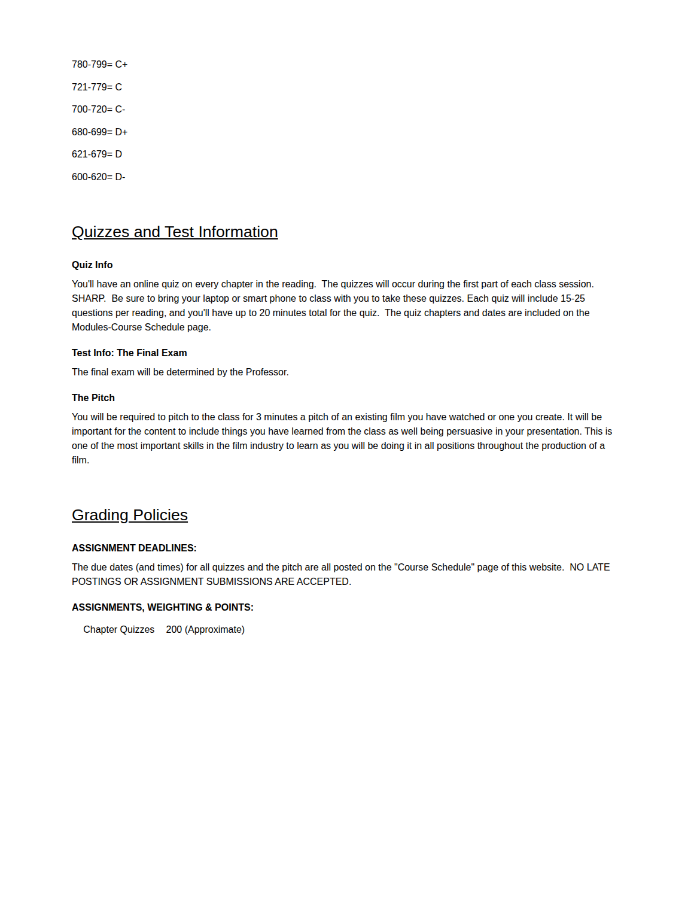780-799= C+
721-779= C
700-720= C-
680-699= D+
621-679= D
600-620= D-
Quizzes and Test Information
Quiz Info
You'll have an online quiz on every chapter in the reading. The quizzes will occur during the first part of each class session. SHARP. Be sure to bring your laptop or smart phone to class with you to take these quizzes. Each quiz will include 15-25 questions per reading, and you'll have up to 20 minutes total for the quiz. The quiz chapters and dates are included on the Modules-Course Schedule page.
Test Info: The Final Exam
The final exam will be determined by the Professor.
The Pitch
You will be required to pitch to the class for 3 minutes a pitch of an existing film you have watched or one you create. It will be important for the content to include things you have learned from the class as well being persuasive in your presentation. This is one of the most important skills in the film industry to learn as you will be doing it in all positions throughout the production of a film.
Grading Policies
ASSIGNMENT DEADLINES:
The due dates (and times) for all quizzes and the pitch are all posted on the "Course Schedule" page of this website. NO LATE POSTINGS OR ASSIGNMENT SUBMISSIONS ARE ACCEPTED.
ASSIGNMENTS, WEIGHTING & POINTS:
| Chapter Quizzes | 200 (Approximate) |